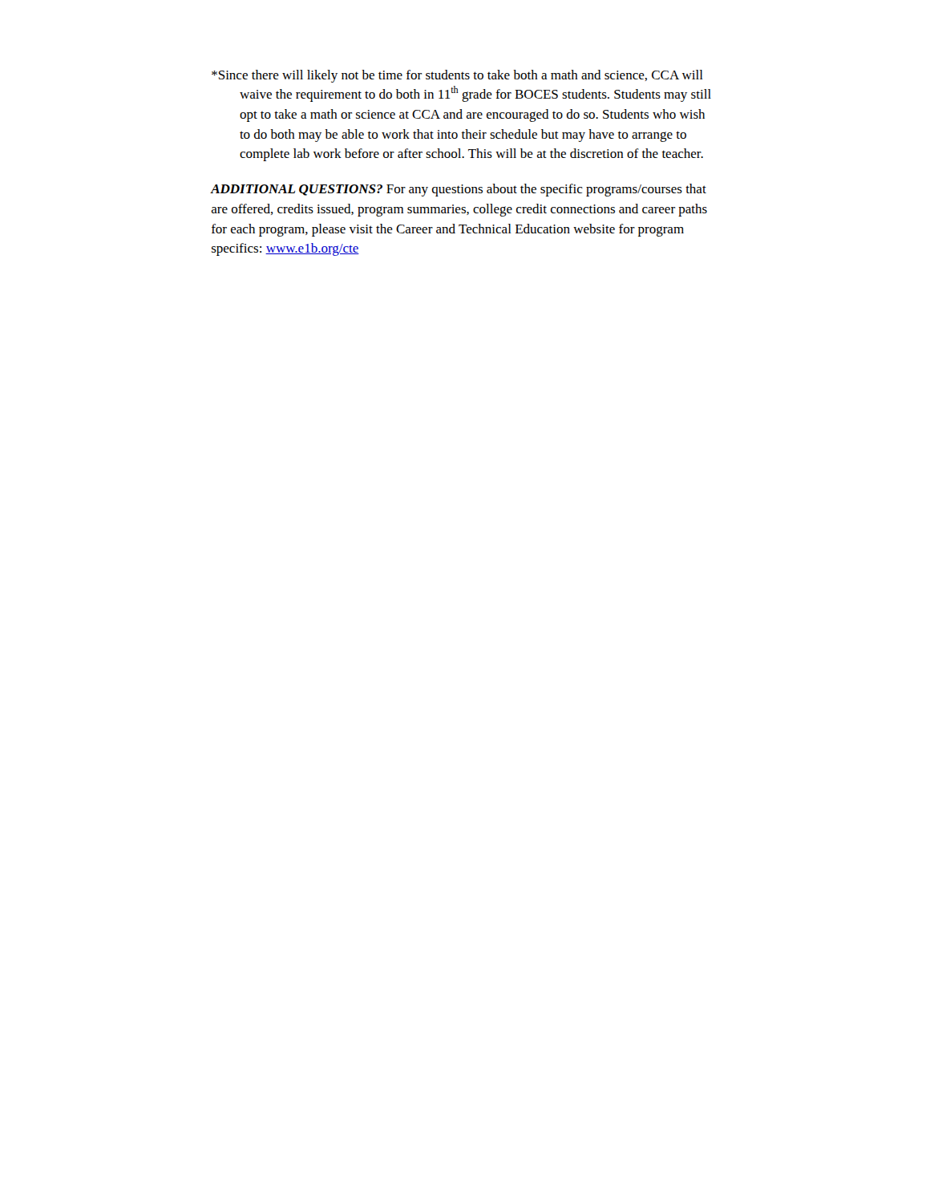*Since there will likely not be time for students to take both a math and science, CCA will waive the requirement to do both in 11th grade for BOCES students. Students may still opt to take a math or science at CCA and are encouraged to do so. Students who wish to do both may be able to work that into their schedule but may have to arrange to complete lab work before or after school. This will be at the discretion of the teacher.
ADDITIONAL QUESTIONS? For any questions about the specific programs/courses that are offered, credits issued, program summaries, college credit connections and career paths for each program, please visit the Career and Technical Education website for program specifics: www.e1b.org/cte